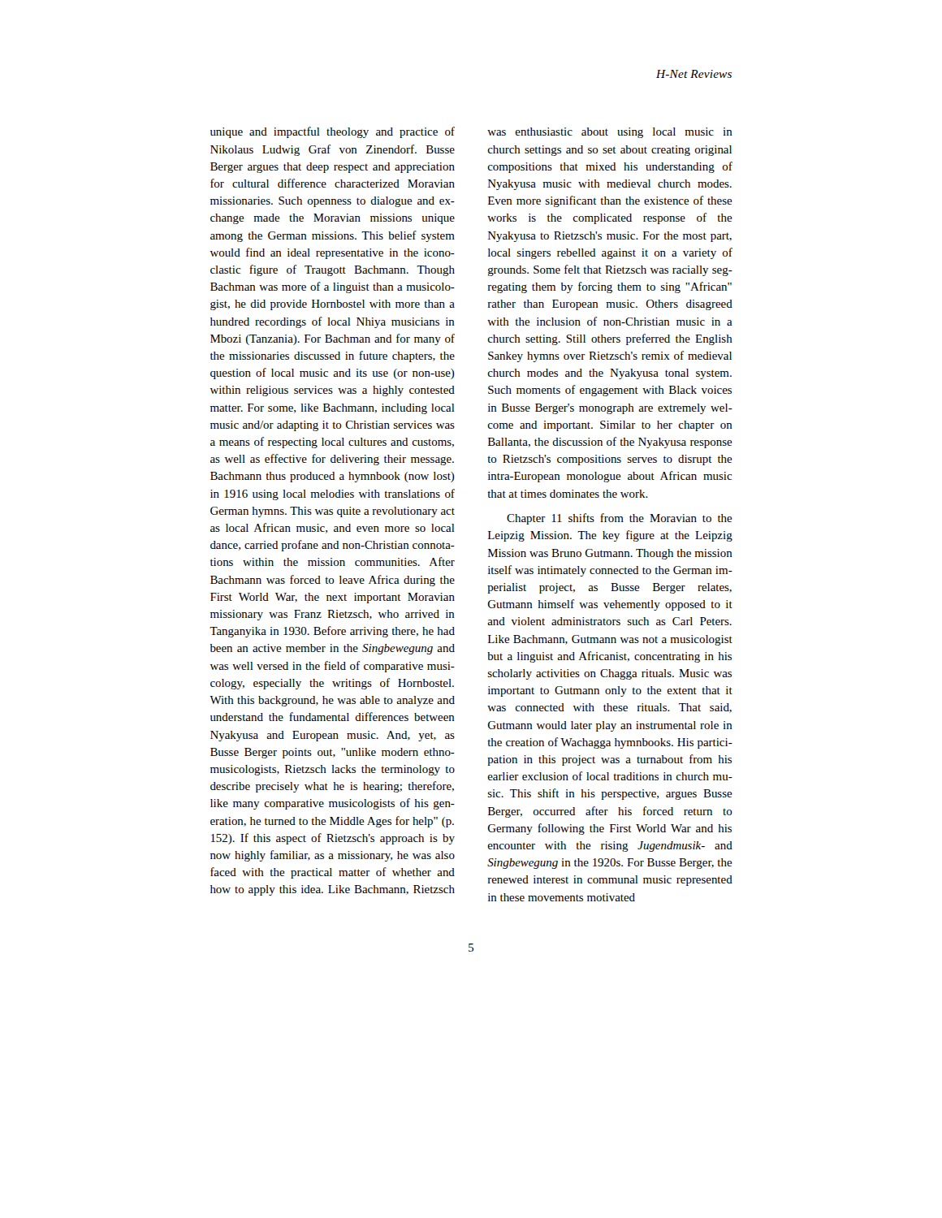H-Net Reviews
unique and impactful theology and practice of Nikolaus Ludwig Graf von Zinendorf. Busse Berger argues that deep respect and appreciation for cultural difference characterized Moravian missionaries. Such openness to dialogue and exchange made the Moravian missions unique among the German missions. This belief system would find an ideal representative in the iconoclastic figure of Traugott Bachmann. Though Bachman was more of a linguist than a musicologist, he did provide Hornbostel with more than a hundred recordings of local Nhiya musicians in Mbozi (Tanzania). For Bachman and for many of the missionaries discussed in future chapters, the question of local music and its use (or non-use) within religious services was a highly contested matter. For some, like Bachmann, including local music and/or adapting it to Christian services was a means of respecting local cultures and customs, as well as effective for delivering their message. Bachmann thus produced a hymnbook (now lost) in 1916 using local melodies with translations of German hymns. This was quite a revolutionary act as local African music, and even more so local dance, carried profane and non-Christian connotations within the mission communities. After Bachmann was forced to leave Africa during the First World War, the next important Moravian missionary was Franz Rietzsch, who arrived in Tanganyika in 1930. Before arriving there, he had been an active member in the Singbewegung and was well versed in the field of comparative musicology, especially the writings of Hornbostel. With this background, he was able to analyze and understand the fundamental differences between Nyakyusa and European music. And, yet, as Busse Berger points out, "unlike modern ethnomusicologists, Rietzsch lacks the terminology to describe precisely what he is hearing; therefore, like many comparative musicologists of his generation, he turned to the Middle Ages for help" (p. 152). If this aspect of Rietzsch's approach is by now highly familiar, as a missionary, he was also faced with the practical matter of whether and how to apply this idea. Like Bachmann, Rietzsch was enthusiastic about using local music in church settings and so set about creating original compositions that mixed his understanding of Nyakyusa music with medieval church modes. Even more significant than the existence of these works is the complicated response of the Nyakyusa to Rietzsch's music. For the most part, local singers rebelled against it on a variety of grounds. Some felt that Rietzsch was racially segregating them by forcing them to sing "African" rather than European music. Others disagreed with the inclusion of non-Christian music in a church setting. Still others preferred the English Sankey hymns over Rietzsch's remix of medieval church modes and the Nyakyusa tonal system. Such moments of engagement with Black voices in Busse Berger's monograph are extremely welcome and important. Similar to her chapter on Ballanta, the discussion of the Nyakyusa response to Rietzsch's compositions serves to disrupt the intra-European monologue about African music that at times dominates the work.
Chapter 11 shifts from the Moravian to the Leipzig Mission. The key figure at the Leipzig Mission was Bruno Gutmann. Though the mission itself was intimately connected to the German imperialist project, as Busse Berger relates, Gutmann himself was vehemently opposed to it and violent administrators such as Carl Peters. Like Bachmann, Gutmann was not a musicologist but a linguist and Africanist, concentrating in his scholarly activities on Chagga rituals. Music was important to Gutmann only to the extent that it was connected with these rituals. That said, Gutmann would later play an instrumental role in the creation of Wachagga hymnbooks. His participation in this project was a turnabout from his earlier exclusion of local traditions in church music. This shift in his perspective, argues Busse Berger, occurred after his forced return to Germany following the First World War and his encounter with the rising Jugendmusik- and Singbewegung in the 1920s. For Busse Berger, the renewed interest in communal music represented in these movements motivated
5